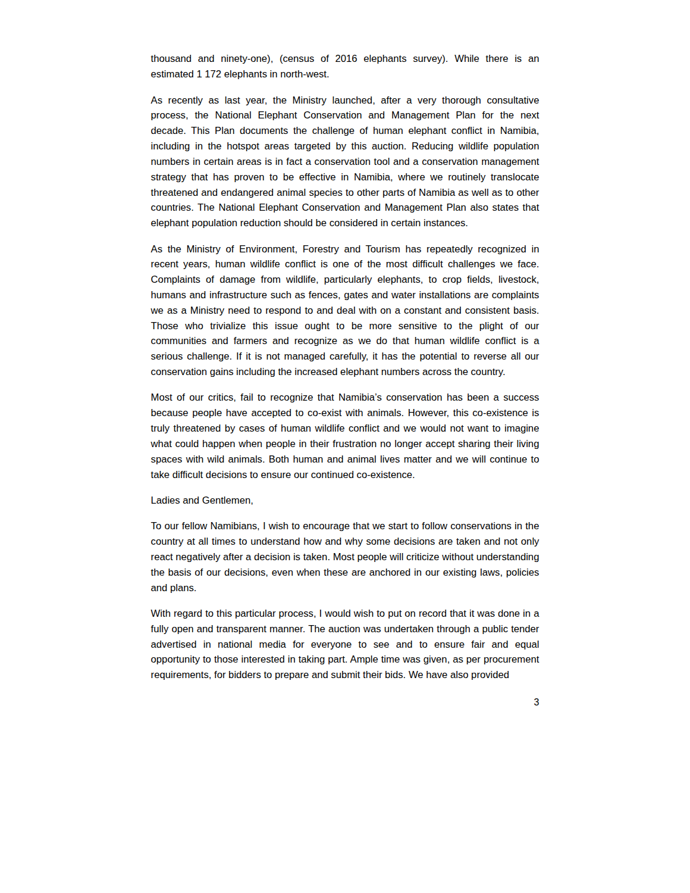thousand and ninety-one), (census of 2016 elephants survey). While there is an estimated 1 172 elephants in north-west.
As recently as last year, the Ministry launched, after a very thorough consultative process, the National Elephant Conservation and Management Plan for the next decade. This Plan documents the challenge of human elephant conflict in Namibia, including in the hotspot areas targeted by this auction. Reducing wildlife population numbers in certain areas is in fact a conservation tool and a conservation management strategy that has proven to be effective in Namibia, where we routinely translocate threatened and endangered animal species to other parts of Namibia as well as to other countries. The National Elephant Conservation and Management Plan also states that elephant population reduction should be considered in certain instances.
As the Ministry of Environment, Forestry and Tourism has repeatedly recognized in recent years, human wildlife conflict is one of the most difficult challenges we face. Complaints of damage from wildlife, particularly elephants, to crop fields, livestock, humans and infrastructure such as fences, gates and water installations are complaints we as a Ministry need to respond to and deal with on a constant and consistent basis. Those who trivialize this issue ought to be more sensitive to the plight of our communities and farmers and recognize as we do that human wildlife conflict is a serious challenge. If it is not managed carefully, it has the potential to reverse all our conservation gains including the increased elephant numbers across the country.
Most of our critics, fail to recognize that Namibia’s conservation has been a success because people have accepted to co-exist with animals. However, this co-existence is truly threatened by cases of human wildlife conflict and we would not want to imagine what could happen when people in their frustration no longer accept sharing their living spaces with wild animals. Both human and animal lives matter and we will continue to take difficult decisions to ensure our continued co-existence.
Ladies and Gentlemen,
To our fellow Namibians, I wish to encourage that we start to follow conservations in the country at all times to understand how and why some decisions are taken and not only react negatively after a decision is taken. Most people will criticize without understanding the basis of our decisions, even when these are anchored in our existing laws, policies and plans.
With regard to this particular process, I would wish to put on record that it was done in a fully open and transparent manner. The auction was undertaken through a public tender advertised in national media for everyone to see and to ensure fair and equal opportunity to those interested in taking part. Ample time was given, as per procurement requirements, for bidders to prepare and submit their bids. We have also provided
3